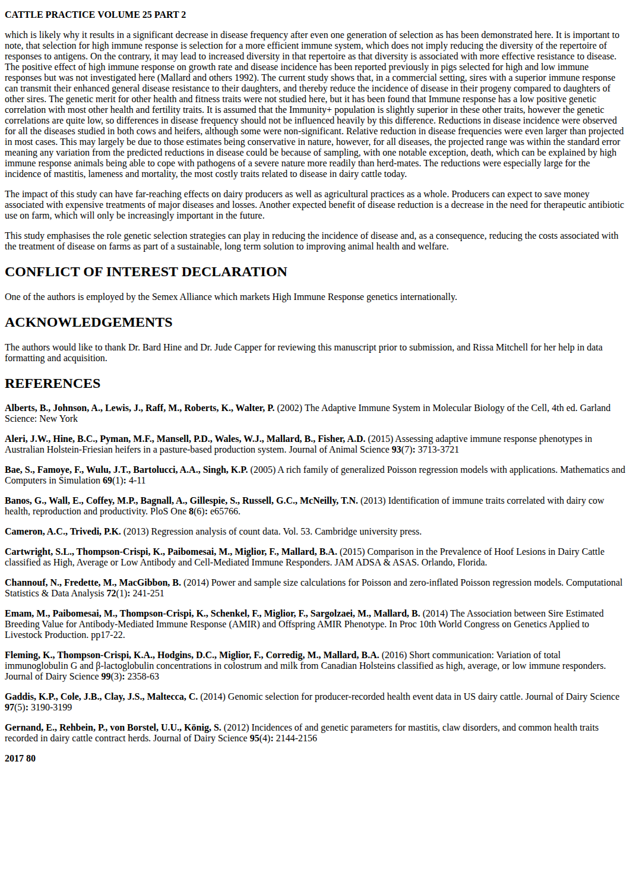CATTLE PRACTICE VOLUME 25 PART 2
which is likely why it results in a significant decrease in disease frequency after even one generation of selection as has been demonstrated here. It is important to note, that selection for high immune response is selection for a more efficient immune system, which does not imply reducing the diversity of the repertoire of responses to antigens. On the contrary, it may lead to increased diversity in that repertoire as that diversity is associated with more effective resistance to disease. The positive effect of high immune response on growth rate and disease incidence has been reported previously in pigs selected for high and low immune responses but was not investigated here (Mallard and others 1992). The current study shows that, in a commercial setting, sires with a superior immune response can transmit their enhanced general disease resistance to their daughters, and thereby reduce the incidence of disease in their progeny compared to daughters of other sires. The genetic merit for other health and fitness traits were not studied here, but it has been found that Immune response has a low positive genetic correlation with most other health and fertility traits. It is assumed that the Immunity+ population is slightly superior in these other traits, however the genetic correlations are quite low, so differences in disease frequency should not be influenced heavily by this difference. Reductions in disease incidence were observed for all the diseases studied in both cows and heifers, although some were non-significant. Relative reduction in disease frequencies were even larger than projected in most cases. This may largely be due to those estimates being conservative in nature, however, for all diseases, the projected range was within the standard error meaning any variation from the predicted reductions in disease could be because of sampling, with one notable exception, death, which can be explained by high immune response animals being able to cope with pathogens of a severe nature more readily than herd-mates. The reductions were especially large for the incidence of mastitis, lameness and mortality, the most costly traits related to disease in dairy cattle today.
The impact of this study can have far-reaching effects on dairy producers as well as agricultural practices as a whole. Producers can expect to save money associated with expensive treatments of major diseases and losses. Another expected benefit of disease reduction is a decrease in the need for therapeutic antibiotic use on farm, which will only be increasingly important in the future.
This study emphasises the role genetic selection strategies can play in reducing the incidence of disease and, as a consequence, reducing the costs associated with the treatment of disease on farms as part of a sustainable, long term solution to improving animal health and welfare.
CONFLICT OF INTEREST DECLARATION
One of the authors is employed by the Semex Alliance which markets High Immune Response genetics internationally.
ACKNOWLEDGEMENTS
The authors would like to thank Dr. Bard Hine and Dr. Jude Capper for reviewing this manuscript prior to submission, and Rissa Mitchell for her help in data formatting and acquisition.
REFERENCES
Alberts, B., Johnson, A., Lewis, J., Raff, M., Roberts, K., Walter, P. (2002) The Adaptive Immune System in Molecular Biology of the Cell, 4th ed. Garland Science: New York
Aleri, J.W., Hine, B.C., Pyman, M.F., Mansell, P.D., Wales, W.J., Mallard, B., Fisher, A.D. (2015) Assessing adaptive immune response phenotypes in Australian Holstein-Friesian heifers in a pasture-based production system. Journal of Animal Science 93(7): 3713-3721
Bae, S., Famoye, F., Wulu, J.T., Bartolucci, A.A., Singh, K.P. (2005) A rich family of generalized Poisson regression models with applications. Mathematics and Computers in Simulation 69(1): 4-11
Banos, G., Wall, E., Coffey, M.P., Bagnall, A., Gillespie, S., Russell, G.C., McNeilly, T.N. (2013) Identification of immune traits correlated with dairy cow health, reproduction and productivity. PloS One 8(6): e65766.
Cameron, A.C., Trivedi, P.K. (2013) Regression analysis of count data. Vol. 53. Cambridge university press.
Cartwright, S.L., Thompson-Crispi, K., Paibomesai, M., Miglior, F., Mallard, B.A. (2015) Comparison in the Prevalence of Hoof Lesions in Dairy Cattle classified as High, Average or Low Antibody and Cell-Mediated Immune Responders. JAM ADSA & ASAS. Orlando, Florida.
Channouf, N., Fredette, M., MacGibbon, B. (2014) Power and sample size calculations for Poisson and zero-inflated Poisson regression models. Computational Statistics & Data Analysis 72(1): 241-251
Emam, M., Paibomesai, M., Thompson-Crispi, K., Schenkel, F., Miglior, F., Sargolzaei, M., Mallard, B. (2014) The Association between Sire Estimated Breeding Value for Antibody-Mediated Immune Response (AMIR) and Offspring AMIR Phenotype. In Proc 10th World Congress on Genetics Applied to Livestock Production. pp17-22.
Fleming, K., Thompson-Crispi, K.A., Hodgins, D.C., Miglior, F., Corredig, M., Mallard, B.A. (2016) Short communication: Variation of total immunoglobulin G and β-lactoglobulin concentrations in colostrum and milk from Canadian Holsteins classified as high, average, or low immune responders. Journal of Dairy Science 99(3): 2358-63
Gaddis, K.P., Cole, J.B., Clay, J.S., Maltecca, C. (2014) Genomic selection for producer-recorded health event data in US dairy cattle. Journal of Dairy Science 97(5): 3190-3199
Gernand, E., Rehbein, P., von Borstel, U.U., König, S. (2012) Incidences of and genetic parameters for mastitis, claw disorders, and common health traits recorded in dairy cattle contract herds. Journal of Dairy Science 95(4): 2144-2156
2017 80